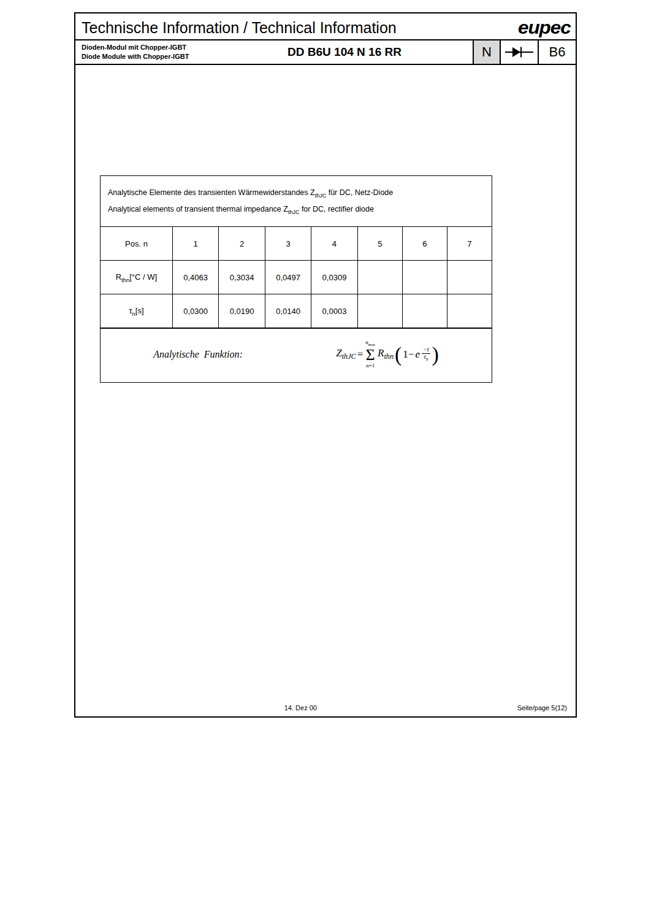Technische Information / Technical Information
eupec
Dioden-Modul mit Chopper-IGBT
Diode Module with Chopper-IGBT
DD B6U 104 N 16 RR
N
B6
Analytische Elemente des transienten Wärmewiderstandes ZthJC für DC, Netz-Diode
Analytical elements of transient thermal impedance ZthJC for DC, rectifier diode
| Pos. n | 1 | 2 | 3 | 4 | 5 | 6 | 7 |
| R thn [°C / W] | 0,4063 | 0,3034 | 0,0497 | 0,0309 | | | |
| τ n [s] | 0,0300 | 0,0190 | 0,0140 | 0,0003 | | | |
Analytische Funktion:
ZthJC = nmax Σ n=1 Rthn ( 1− e −t τn )
14. Dez 00 Seite/page 5(12)